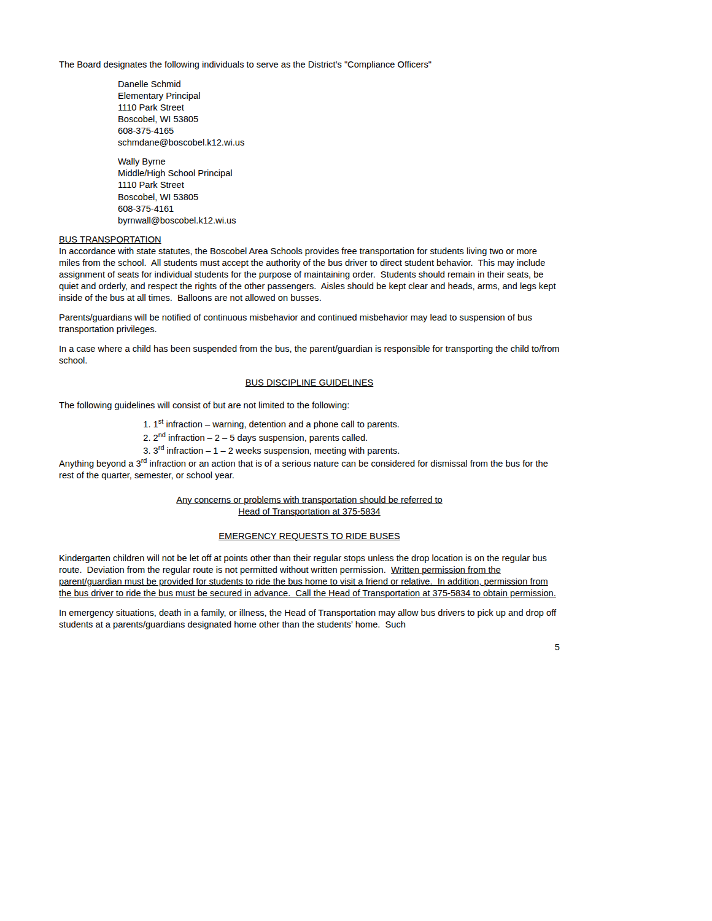The Board designates the following individuals to serve as the District’s "Compliance Officers"
Danelle Schmid
Elementary Principal
1110 Park Street
Boscobel, WI 53805
608-375-4165
schmdane@boscobel.k12.wi.us
Wally Byrne
Middle/High School Principal
1110 Park Street
Boscobel, WI 53805
608-375-4161
byrnwall@boscobel.k12.wi.us
BUS TRANSPORTATION
In accordance with state statutes, the Boscobel Area Schools provides free transportation for students living two or more miles from the school. All students must accept the authority of the bus driver to direct student behavior. This may include assignment of seats for individual students for the purpose of maintaining order. Students should remain in their seats, be quiet and orderly, and respect the rights of the other passengers. Aisles should be kept clear and heads, arms, and legs kept inside of the bus at all times. Balloons are not allowed on busses.
Parents/guardians will be notified of continuous misbehavior and continued misbehavior may lead to suspension of bus transportation privileges.
In a case where a child has been suspended from the bus, the parent/guardian is responsible for transporting the child to/from school.
BUS DISCIPLINE GUIDELINES
The following guidelines will consist of but are not limited to the following:
1st infraction – warning, detention and a phone call to parents.
2nd infraction – 2 – 5 days suspension, parents called.
3rd infraction – 1 – 2 weeks suspension, meeting with parents.
Anything beyond a 3rd infraction or an action that is of a serious nature can be considered for dismissal from the bus for the rest of the quarter, semester, or school year.
Any concerns or problems with transportation should be referred to
Head of Transportation at 375-5834
EMERGENCY REQUESTS TO RIDE BUSES
Kindergarten children will not be let off at points other than their regular stops unless the drop location is on the regular bus route. Deviation from the regular route is not permitted without written permission. Written permission from the parent/guardian must be provided for students to ride the bus home to visit a friend or relative. In addition, permission from the bus driver to ride the bus must be secured in advance. Call the Head of Transportation at 375-5834 to obtain permission.
In emergency situations, death in a family, or illness, the Head of Transportation may allow bus drivers to pick up and drop off students at a parents/guardians designated home other than the students’ home. Such
5